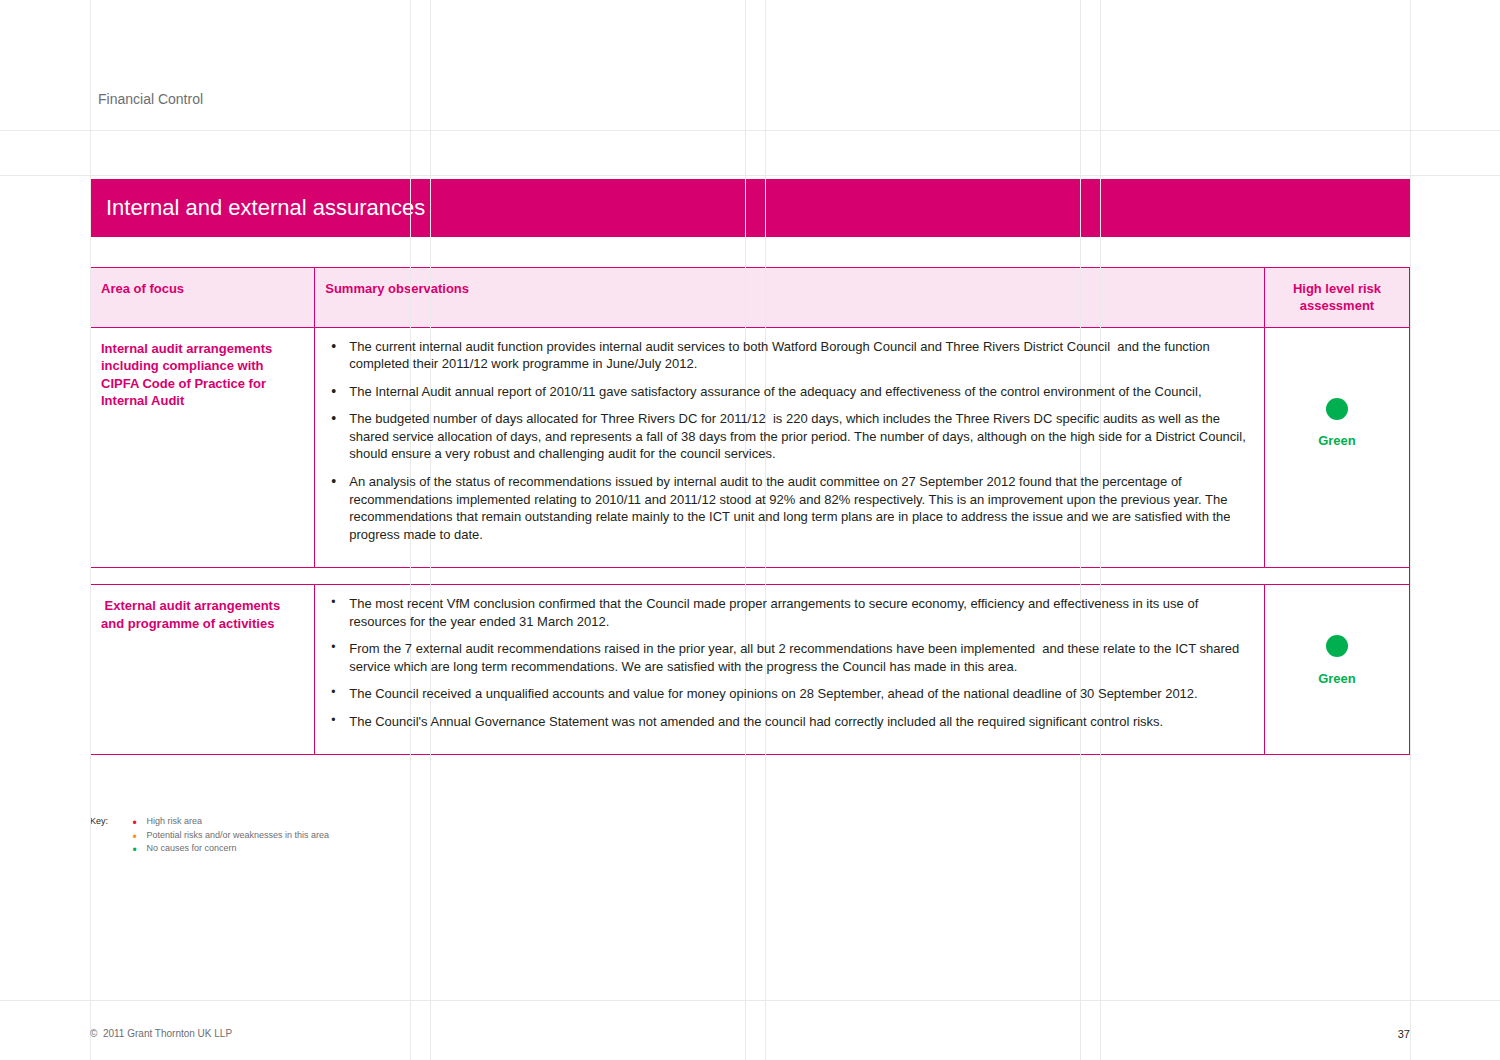Financial Control
Internal and external assurances
| Area of focus | Summary observations | High level risk assessment |
| --- | --- | --- |
| Internal audit arrangements including compliance with CIPFA Code of Practice for Internal Audit | The current internal audit function provides internal audit services to both Watford Borough Council and Three Rivers District Council and the function completed their 2011/12 work programme in June/July 2012. The Internal Audit annual report of 2010/11 gave satisfactory assurance of the adequacy and effectiveness of the control environment of the Council, The budgeted number of days allocated for Three Rivers DC for 2011/12 is 220 days, which includes the Three Rivers DC specific audits as well as the shared service allocation of days, and represents a fall of 38 days from the prior period. The number of days, although on the high side for a District Council, should ensure a very robust and challenging audit for the council services. An analysis of the status of recommendations issued by internal audit to the audit committee on 27 September 2012 found that the percentage of recommendations implemented relating to 2010/11 and 2011/12 stood at 92% and 82% respectively. This is an improvement upon the previous year. The recommendations that remain outstanding relate mainly to the ICT unit and long term plans are in place to address the issue and we are satisfied with the progress made to date. | Green |
| External audit arrangements and programme of activities | The most recent VfM conclusion confirmed that the Council made proper arrangements to secure economy, efficiency and effectiveness in its use of resources for the year ended 31 March 2012. From the 7 external audit recommendations raised in the prior year, all but 2 recommendations have been implemented and these relate to the ICT shared service which are long term recommendations. We are satisfied with the progress the Council has made in this area. The Council received a unqualified accounts and value for money opinions on 28 September, ahead of the national deadline of 30 September 2012. The Council's Annual Governance Statement was not amended and the council had correctly included all the required significant control risks. | Green |
Key:
High risk area
Potential risks and/or weaknesses in this area
No causes for concern
© 2011 Grant Thornton UK LLP 37